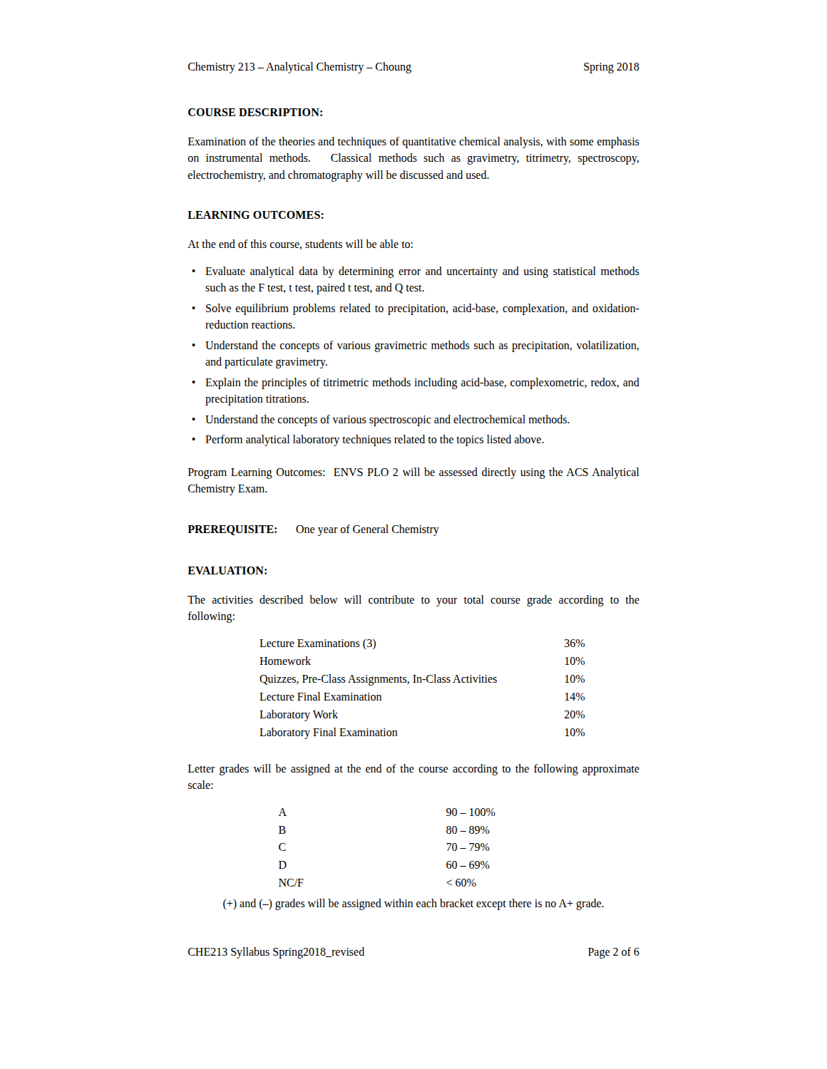Chemistry 213 – Analytical Chemistry – Choung Spring 2018
Course Description:
Examination of the theories and techniques of quantitative chemical analysis, with some emphasis on instrumental methods. Classical methods such as gravimetry, titrimetry, spectroscopy, electrochemistry, and chromatography will be discussed and used.
Learning Outcomes:
At the end of this course, students will be able to:
Evaluate analytical data by determining error and uncertainty and using statistical methods such as the F test, t test, paired t test, and Q test.
Solve equilibrium problems related to precipitation, acid-base, complexation, and oxidation-reduction reactions.
Understand the concepts of various gravimetric methods such as precipitation, volatilization, and particulate gravimetry.
Explain the principles of titrimetric methods including acid-base, complexometric, redox, and precipitation titrations.
Understand the concepts of various spectroscopic and electrochemical methods.
Perform analytical laboratory techniques related to the topics listed above.
Program Learning Outcomes: ENVS PLO 2 will be assessed directly using the ACS Analytical Chemistry Exam.
Prerequisite: One year of General Chemistry
Evaluation:
The activities described below will contribute to your total course grade according to the following:
| Lecture Examinations (3) | 36% |
| Homework | 10% |
| Quizzes, Pre-Class Assignments, In-Class Activities | 10% |
| Lecture Final Examination | 14% |
| Laboratory Work | 20% |
| Laboratory Final Examination | 10% |
Letter grades will be assigned at the end of the course according to the following approximate scale:
| A | 90 – 100% |
| B | 80 – 89% |
| C | 70 – 79% |
| D | 60 – 69% |
| NC/F | < 60% |
(+) and (–) grades will be assigned within each bracket except there is no A+ grade.
CHE213 Syllabus Spring2018_revised Page 2 of 6